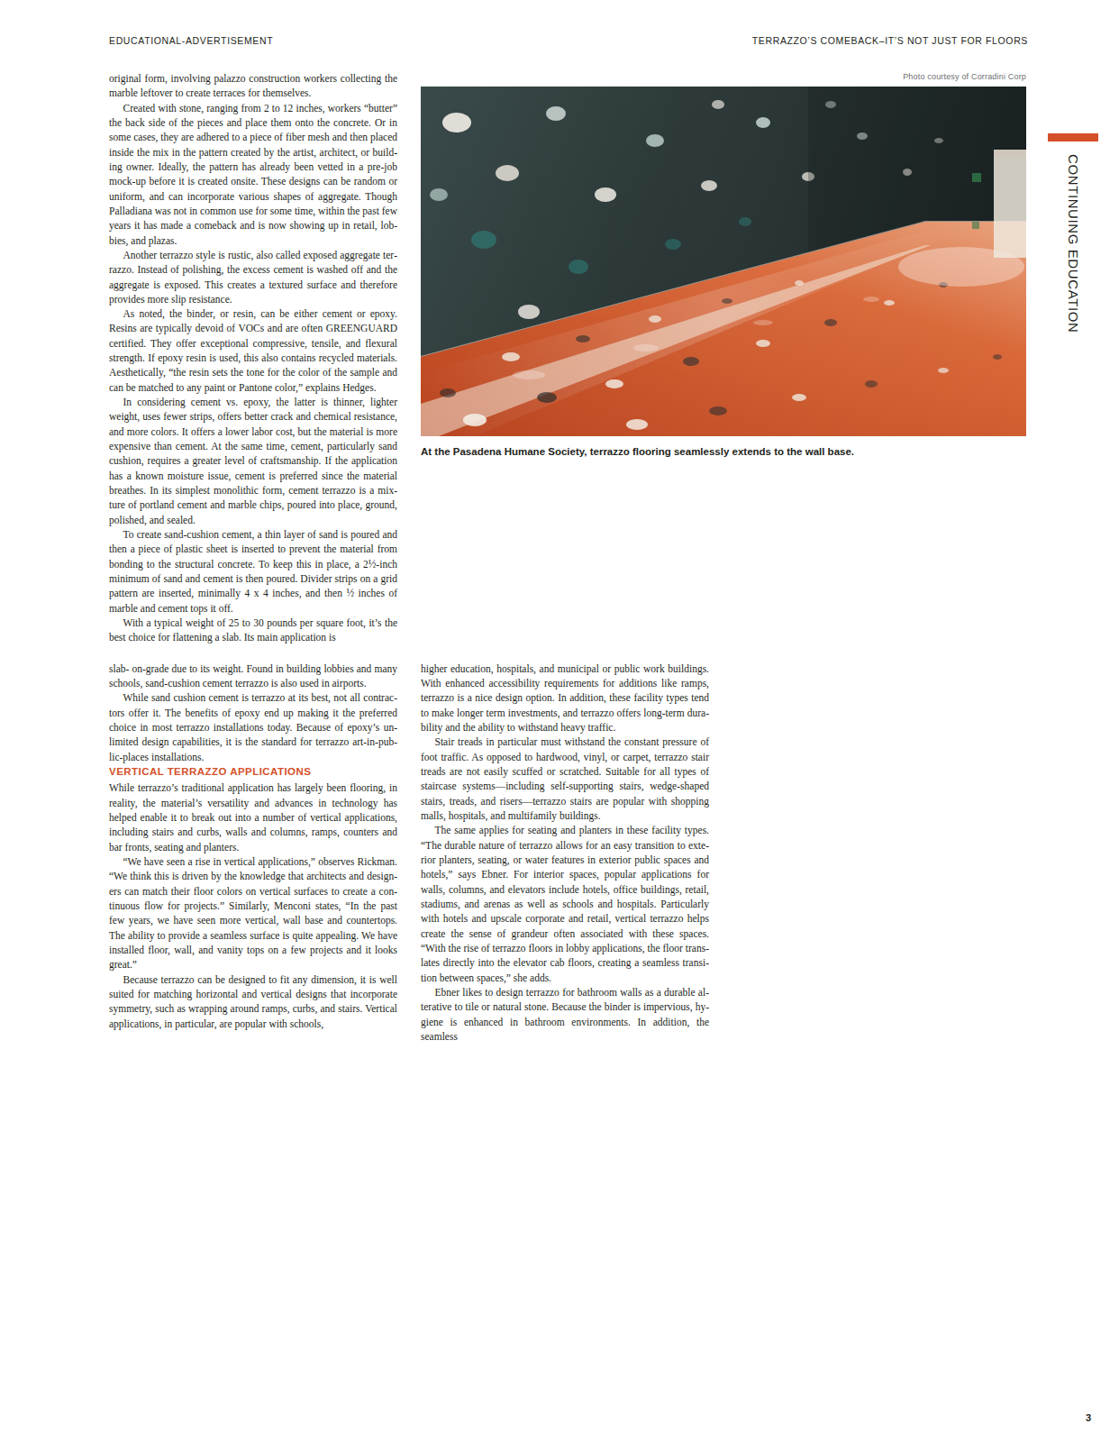Educational-Advertisement Terrazzo’s Comeback–It’s Not Just for Floors
CONTINUING EDUCATION
original form, involving palazzo construction workers collecting the marble leftover to create terraces for themselves.
Created with stone, ranging from 2 to 12 inches, workers “butter” the back side of the pieces and place them onto the concrete. Or in some cases, they are adhered to a piece of fiber mesh and then placed inside the mix in the pattern created by the artist, architect, or building owner. Ideally, the pattern has already been vetted in a pre-job mock-up before it is created onsite. These designs can be random or uniform, and can incorporate various shapes of aggregate. Though Palladiana was not in common use for some time, within the past few years it has made a comeback and is now showing up in retail, lobbies, and plazas.
Another terrazzo style is rustic, also called exposed aggregate terrazzo. Instead of polishing, the excess cement is washed off and the aggregate is exposed. This creates a textured surface and therefore provides more slip resistance.
As noted, the binder, or resin, can be either cement or epoxy. Resins are typically devoid of VOCs and are often GREENGUARD certified. They offer exceptional compressive, tensile, and flexural strength. If epoxy resin is used, this also contains recycled materials. Aesthetically, “the resin sets the tone for the color of the sample and can be matched to any paint or Pantone color,” explains Hedges.
In considering cement vs. epoxy, the latter is thinner, lighter weight, uses fewer strips, offers better crack and chemical resistance, and more colors. It offers a lower labor cost, but the material is more expensive than cement. At the same time, cement, particularly sand cushion, requires a greater level of craftsmanship. If the application has a known moisture issue, cement is preferred since the material breathes. In its simplest monolithic form, cement terrazzo is a mixture of portland cement and marble chips, poured into place, ground, polished, and sealed.
To create sand-cushion cement, a thin layer of sand is poured and then a piece of plastic sheet is inserted to prevent the material from bonding to the structural concrete. To keep this in place, a 2½-inch minimum of sand and cement is then poured. Divider strips on a grid pattern are inserted, minimally 4 x 4 inches, and then ½ inches of marble and cement tops it off.
With a typical weight of 25 to 30 pounds per square foot, it’s the best choice for flattening a slab. Its main application is
Photo courtesy of Corradini Corp
At the Pasadena Humane Society, terrazzo flooring seamlessly extends to the wall base.
slab- on-grade due to its weight. Found in building lobbies and many schools, sand-cushion cement terrazzo is also used in airports.
While sand cushion cement is terrazzo at its best, not all contractors offer it. The benefits of epoxy end up making it the preferred choice in most terrazzo installations today. Because of epoxy’s unlimited design capabilities, it is the standard for terrazzo art-in-public-places installations.
Vertical Terrazzo Applications
While terrazzo’s traditional application has largely been flooring, in reality, the material’s versatility and advances in technology has helped enable it to break out into a number of vertical applications, including stairs and curbs, walls and columns, ramps, counters and bar fronts, seating and planters.
“We have seen a rise in vertical applications,” observes Rickman. “We think this is driven by the knowledge that architects and designers can match their floor colors on vertical surfaces to create a continuous flow for projects.” Similarly, Menconi states, “In the past few years, we have seen more vertical, wall base and countertops. The ability to provide a seamless surface is quite appealing. We have installed floor, wall, and vanity tops on a few projects and it looks great.”
Because terrazzo can be designed to fit any dimension, it is well suited for matching horizontal and vertical designs that incorporate symmetry, such as wrapping around ramps, curbs, and stairs. Vertical applications, in particular, are popular with schools,
higher education, hospitals, and municipal or public work buildings. With enhanced accessibility requirements for additions like ramps, terrazzo is a nice design option. In addition, these facility types tend to make longer term investments, and terrazzo offers long-term durability and the ability to withstand heavy traffic.
Stair treads in particular must withstand the constant pressure of foot traffic. As opposed to hardwood, vinyl, or carpet, terrazzo stair treads are not easily scuffed or scratched. Suitable for all types of staircase systems—including self-supporting stairs, wedge-shaped stairs, treads, and risers—terrazzo stairs are popular with shopping malls, hospitals, and multifamily buildings.
The same applies for seating and planters in these facility types. “The durable nature of terrazzo allows for an easy transition to exterior planters, seating, or water features in exterior public spaces and hotels,” says Ebner. For interior spaces, popular applications for walls, columns, and elevators include hotels, office buildings, retail, stadiums, and arenas as well as schools and hospitals. Particularly with hotels and upscale corporate and retail, vertical terrazzo helps create the sense of grandeur often associated with these spaces. “With the rise of terrazzo floors in lobby applications, the floor translates directly into the elevator cab floors, creating a seamless transition between spaces,” she adds.
Ebner likes to design terrazzo for bathroom walls as a durable alterative to tile or natural stone. Because the binder is impervious, hygiene is enhanced in bathroom environments. In addition, the seamless
3